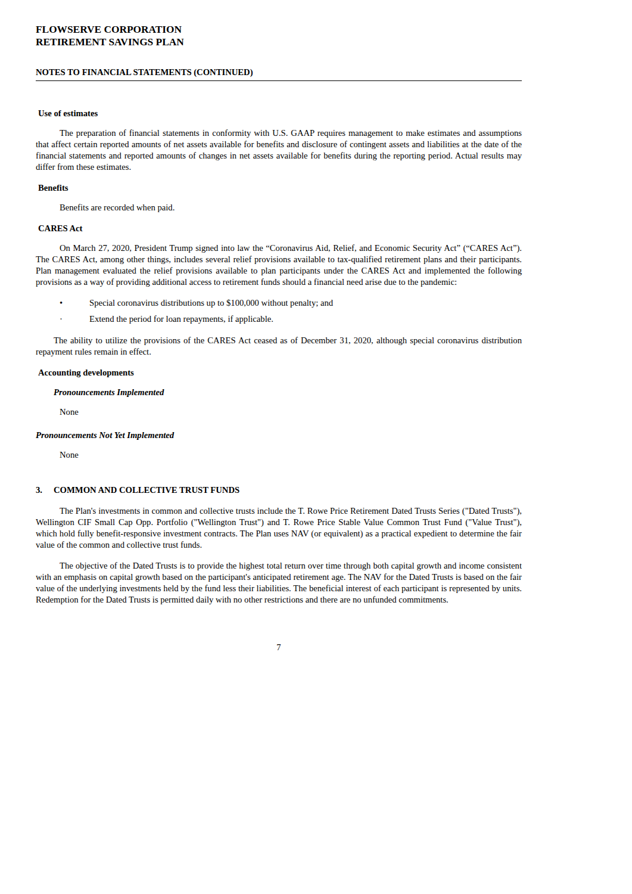FLOWSERVE CORPORATION
RETIREMENT SAVINGS PLAN
NOTES TO FINANCIAL STATEMENTS (CONTINUED)
Use of estimates
The preparation of financial statements in conformity with U.S. GAAP requires management to make estimates and assumptions that affect certain reported amounts of net assets available for benefits and disclosure of contingent assets and liabilities at the date of the financial statements and reported amounts of changes in net assets available for benefits during the reporting period. Actual results may differ from these estimates.
Benefits
Benefits are recorded when paid.
CARES Act
On March 27, 2020, President Trump signed into law the “Coronavirus Aid, Relief, and Economic Security Act” (“CARES Act”). The CARES Act, among other things, includes several relief provisions available to tax-qualified retirement plans and their participants. Plan management evaluated the relief provisions available to plan participants under the CARES Act and implemented the following provisions as a way of providing additional access to retirement funds should a financial need arise due to the pandemic:
•Special coronavirus distributions up to $100,000 without penalty; and
·Extend the period for loan repayments, if applicable.
The ability to utilize the provisions of the CARES Act ceased as of December 31, 2020, although special coronavirus distribution repayment rules remain in effect.
Accounting developments
Pronouncements Implemented
None
Pronouncements Not Yet Implemented
None
3. COMMON AND COLLECTIVE TRUST FUNDS
The Plan's investments in common and collective trusts include the T. Rowe Price Retirement Dated Trusts Series ("Dated Trusts"), Wellington CIF Small Cap Opp. Portfolio ("Wellington Trust") and T. Rowe Price Stable Value Common Trust Fund ("Value Trust"), which hold fully benefit-responsive investment contracts. The Plan uses NAV (or equivalent) as a practical expedient to determine the fair value of the common and collective trust funds.
The objective of the Dated Trusts is to provide the highest total return over time through both capital growth and income consistent with an emphasis on capital growth based on the participant's anticipated retirement age. The NAV for the Dated Trusts is based on the fair value of the underlying investments held by the fund less their liabilities. The beneficial interest of each participant is represented by units. Redemption for the Dated Trusts is permitted daily with no other restrictions and there are no unfunded commitments.
7